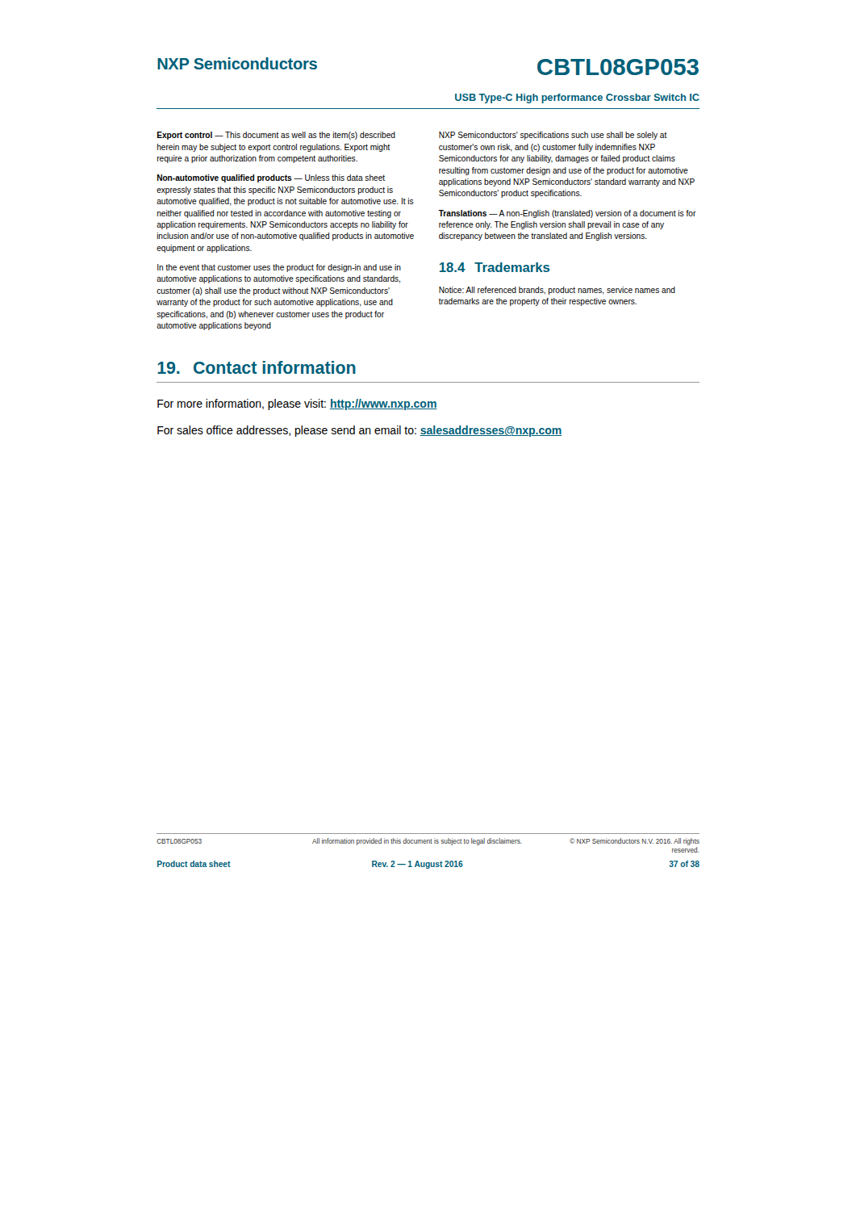NXP Semiconductors
CBTL08GP053
USB Type-C High performance Crossbar Switch IC
Export control — This document as well as the item(s) described herein may be subject to export control regulations. Export might require a prior authorization from competent authorities.
Non-automotive qualified products — Unless this data sheet expressly states that this specific NXP Semiconductors product is automotive qualified, the product is not suitable for automotive use. It is neither qualified nor tested in accordance with automotive testing or application requirements. NXP Semiconductors accepts no liability for inclusion and/or use of non-automotive qualified products in automotive equipment or applications.
In the event that customer uses the product for design-in and use in automotive applications to automotive specifications and standards, customer (a) shall use the product without NXP Semiconductors' warranty of the product for such automotive applications, use and specifications, and (b) whenever customer uses the product for automotive applications beyond
NXP Semiconductors' specifications such use shall be solely at customer's own risk, and (c) customer fully indemnifies NXP Semiconductors for any liability, damages or failed product claims resulting from customer design and use of the product for automotive applications beyond NXP Semiconductors' standard warranty and NXP Semiconductors' product specifications.
Translations — A non-English (translated) version of a document is for reference only. The English version shall prevail in case of any discrepancy between the translated and English versions.
18.4 Trademarks
Notice: All referenced brands, product names, service names and trademarks are the property of their respective owners.
19. Contact information
For more information, please visit: http://www.nxp.com
For sales office addresses, please send an email to: salesaddresses@nxp.com
CBTL08GP053
All information provided in this document is subject to legal disclaimers.
© NXP Semiconductors N.V. 2016. All rights reserved.
Product data sheet
Rev. 2 — 1 August 2016
37 of 38